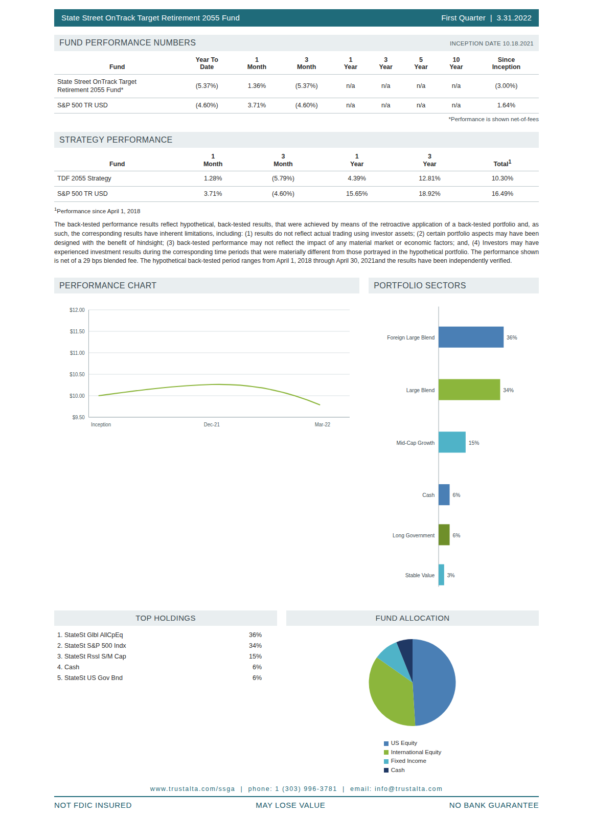State Street OnTrack Target Retirement 2055 Fund
First Quarter | 3.31.2022
FUND PERFORMANCE NUMBERS
INCEPTION DATE 10.18.2021
| Fund | Year To Date | 1 Month | 3 Month | 1 Year | 3 Year | 5 Year | 10 Year | Since Inception |
| --- | --- | --- | --- | --- | --- | --- | --- | --- |
| State Street OnTrack Target Retirement 2055 Fund* | (5.37%) | 1.36% | (5.37%) | n/a | n/a | n/a | n/a | (3.00%) |
| S&P 500 TR USD | (4.60%) | 3.71% | (4.60%) | n/a | n/a | n/a | n/a | 1.64% |
*Performance is shown net-of-fees
STRATEGY PERFORMANCE
| Fund | 1 Month | 3 Month | 1 Year | 3 Year | Total 1 |
| --- | --- | --- | --- | --- | --- |
| TDF 2055 Strategy | 1.28% | (5.79%) | 4.39% | 12.81% | 10.30% |
| S&P 500 TR USD | 3.71% | (4.60%) | 15.65% | 18.92% | 16.49% |
1Performance since April 1, 2018
The back-tested performance results reflect hypothetical, back-tested results, that were achieved by means of the retroactive application of a back-tested portfolio and, as such, the corresponding results have inherent limitations, including: (1) results do not reflect actual trading using investor assets; (2) certain portfolio aspects may have been designed with the benefit of hindsight; (3) back-tested performance may not reflect the impact of any material market or economic factors; and, (4) Investors may have experienced investment results during the corresponding time periods that were materially different from those portrayed in the hypothetical portfolio. The performance shown is net of a 29 bps blended fee. The hypothetical back-tested period ranges from April 1, 2018 through April 30, 2021and the results have been independently verified.
PERFORMANCE CHART
$12.00 $11.50 $11.00 $10.50 $10.00 $9.50 Inception Dec-21 Mar-22
PORTFOLIO SECTORS
Foreign Large Blend 36% Large Blend 34% Mid-Cap Growth 15% Cash 6% Long Government 6% Stable Value 3%
TOP HOLDINGS
1. StateSt Glbl AllCpEq 36%
2. StateSt S&P 500 Indx 34%
3. StateSt Rssl S/M Cap 15%
4. Cash 6%
5. StateSt US Gov Bnd 6%
FUND ALLOCATION
US Equity
International Equity
Fixed Income
Cash
www.trustalta.com/ssga | phone: 1 (303) 996-3781 | email: info@trustalta.com
NOT FDIC INSURED
MAY LOSE VALUE
NO BANK GUARANTEE